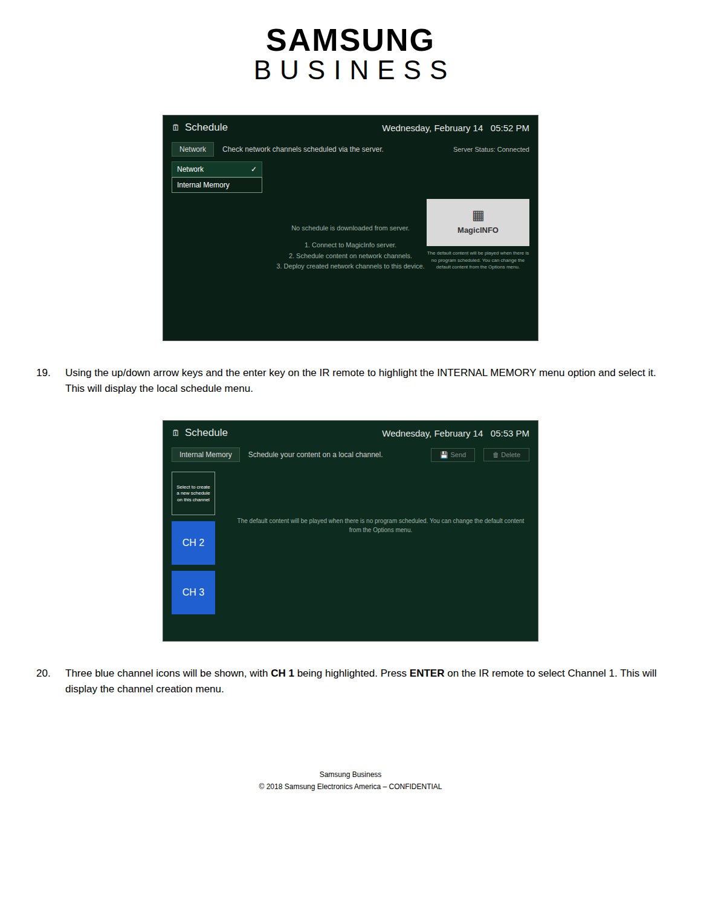SAMSUNG
BUSINESS
Schedule Wednesday, February 14 05:52 PM
Network Check network channels scheduled via the server. Server Status: Connected
Network✓
Internal Memory
▦
MagicINFO
The default content will be played when there is no program scheduled. You can change the default content from the Options menu.
No schedule is downloaded from server.
1. Connect to MagicInfo server.
2. Schedule content on network channels.
3. Deploy created network channels to this device.
19. Using the up/down arrow keys and the enter key on the IR remote to highlight the INTERNAL MEMORY menu option and select it. This will display the local schedule menu.
Schedule Wednesday, February 14 05:53 PM
Internal Memory Schedule your content on a local channel. 💾 Send 🗑 Delete
Select to create a new schedule on this channel
CH 2
CH 3
The default content will be played when there is no program scheduled. You can change the default content from the Options menu.
20. Three blue channel icons will be shown, with CH 1 being highlighted. Press ENTER on the IR remote to select Channel 1. This will display the channel creation menu.
Samsung Business
© 2018 Samsung Electronics America – CONFIDENTIAL